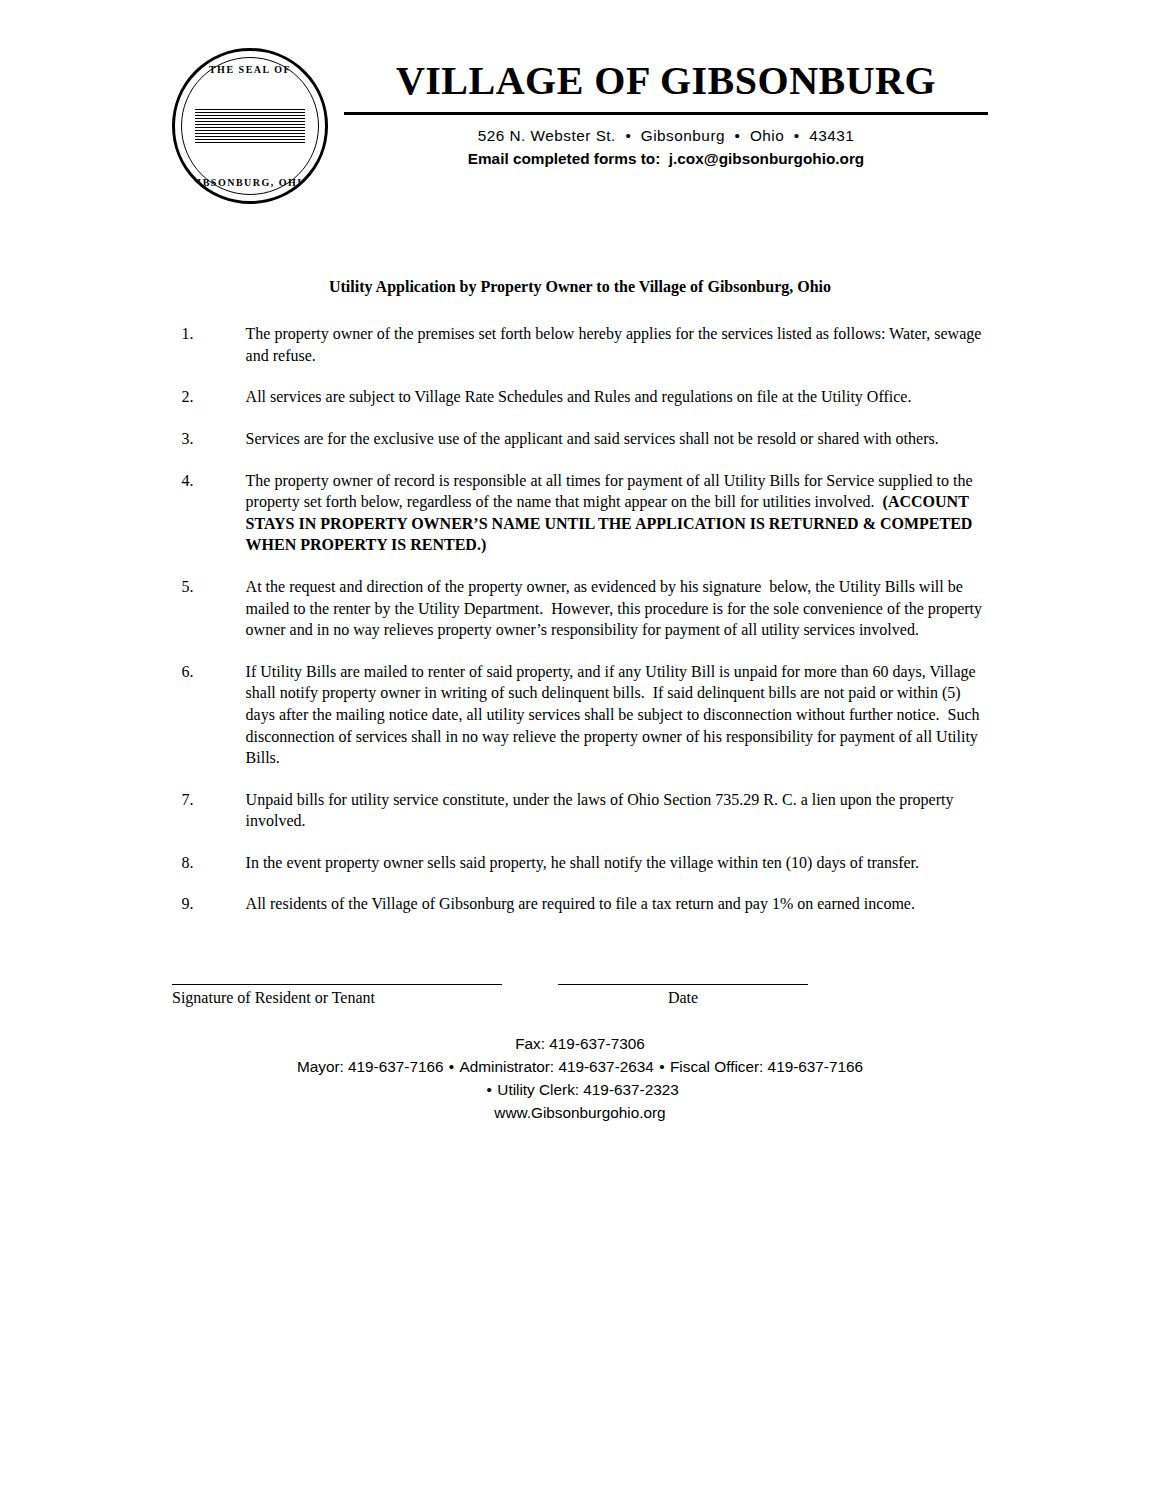THE SEAL OF
GIBSONBURG, OHIO
VILLAGE OF GIBSONBURG
526 N. Webster St. • Gibsonburg • Ohio • 43431
Email completed forms to: j.cox@gibsonburgohio.org
Utility Application by Property Owner to the Village of Gibsonburg, Ohio
The property owner of the premises set forth below hereby applies for the services listed as follows: Water, sewage and refuse.
All services are subject to Village Rate Schedules and Rules and regulations on file at the Utility Office.
Services are for the exclusive use of the applicant and said services shall not be resold or shared with others.
The property owner of record is responsible at all times for payment of all Utility Bills for Service supplied to the property set forth below, regardless of the name that might appear on the bill for utilities involved. (ACCOUNT STAYS IN PROPERTY OWNER’S NAME UNTIL THE APPLICATION IS RETURNED & COMPETED WHEN PROPERTY IS RENTED.)
At the request and direction of the property owner, as evidenced by his signature below, the Utility Bills will be mailed to the renter by the Utility Department. However, this procedure is for the sole convenience of the property owner and in no way relieves property owner’s responsibility for payment of all utility services involved.
If Utility Bills are mailed to renter of said property, and if any Utility Bill is unpaid for more than 60 days, Village shall notify property owner in writing of such delinquent bills. If said delinquent bills are not paid or within (5) days after the mailing notice date, all utility services shall be subject to disconnection without further notice. Such disconnection of services shall in no way relieve the property owner of his responsibility for payment of all Utility Bills.
Unpaid bills for utility service constitute, under the laws of Ohio Section 735.29 R. C. a lien upon the property involved.
In the event property owner sells said property, he shall notify the village within ten (10) days of transfer.
All residents of the Village of Gibsonburg are required to file a tax return and pay 1% on earned income.
Signature of Resident or Tenant
Date
Fax: 419-637-7306
Mayor: 419-637-7166•Administrator: 419-637-2634•Fiscal Officer: 419-637-7166
•Utility Clerk: 419-637-2323
www.Gibsonburgohio.org